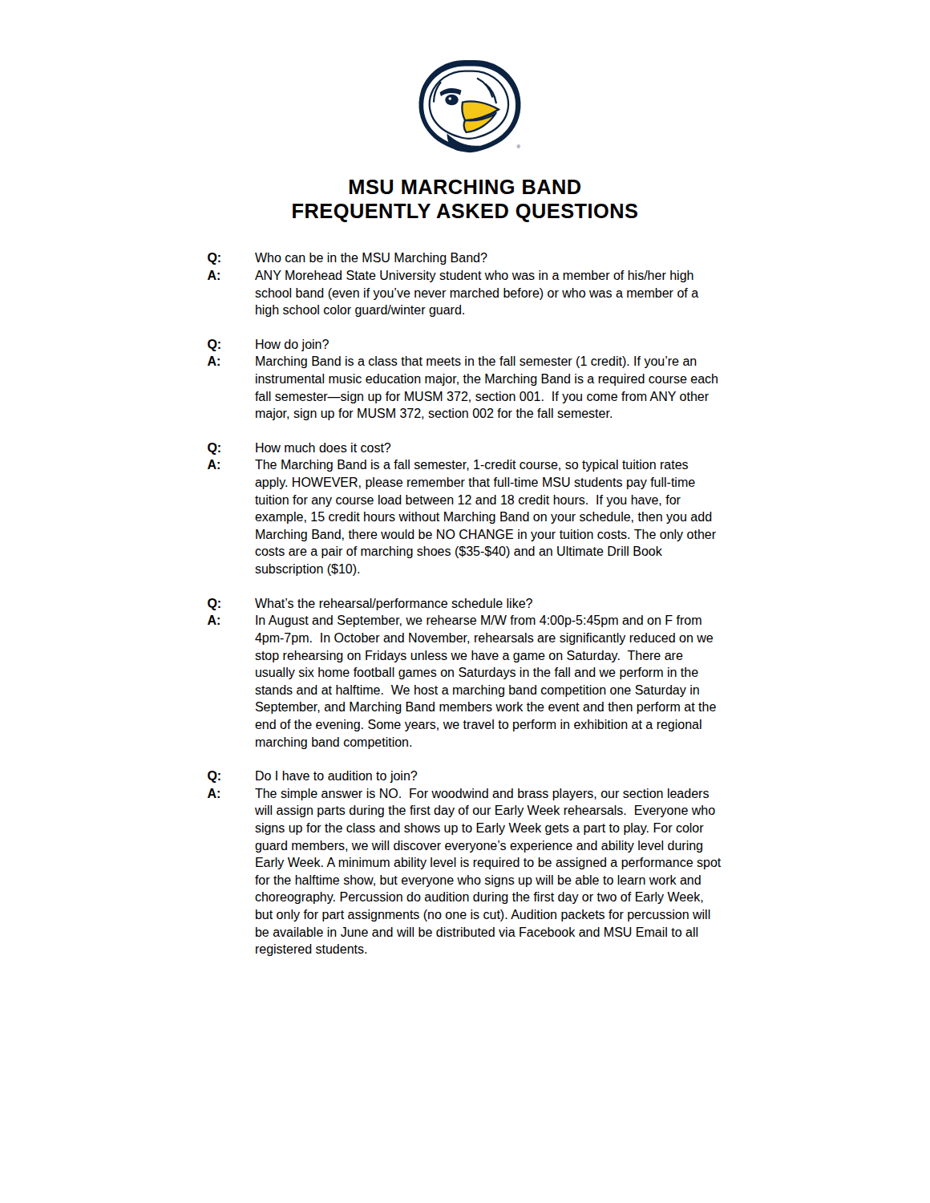Morehead State University Eagles logo ®
MSU Marching Band
Frequently Asked Questions
Q:
Who can be in the MSU Marching Band?
A:
ANY Morehead State University student who was in a member of his/her high school band (even if you’ve never marched before) or who was a member of a high school color guard/winter guard.
Q:
How do join?
A:
Marching Band is a class that meets in the fall semester (1 credit). If you’re an instrumental music education major, the Marching Band is a required course each fall semester—sign up for MUSM 372, section 001. If you come from ANY other major, sign up for MUSM 372, section 002 for the fall semester.
Q:
How much does it cost?
A:
The Marching Band is a fall semester, 1-credit course, so typical tuition rates apply. HOWEVER, please remember that full-time MSU students pay full-time tuition for any course load between 12 and 18 credit hours. If you have, for example, 15 credit hours without Marching Band on your schedule, then you add Marching Band, there would be NO CHANGE in your tuition costs. The only other costs are a pair of marching shoes ($35-$40) and an Ultimate Drill Book subscription ($10).
Q:
What’s the rehearsal/performance schedule like?
A:
In August and September, we rehearse M/W from 4:00p-5:45pm and on F from 4pm-7pm. In October and November, rehearsals are significantly reduced on we stop rehearsing on Fridays unless we have a game on Saturday. There are usually six home football games on Saturdays in the fall and we perform in the stands and at halftime. We host a marching band competition one Saturday in September, and Marching Band members work the event and then perform at the end of the evening. Some years, we travel to perform in exhibition at a regional marching band competition.
Q:
Do I have to audition to join?
A:
The simple answer is NO. For woodwind and brass players, our section leaders will assign parts during the first day of our Early Week rehearsals. Everyone who signs up for the class and shows up to Early Week gets a part to play. For color guard members, we will discover everyone’s experience and ability level during Early Week. A minimum ability level is required to be assigned a performance spot for the halftime show, but everyone who signs up will be able to learn work and choreography. Percussion do audition during the first day or two of Early Week, but only for part assignments (no one is cut). Audition packets for percussion will be available in June and will be distributed via Facebook and MSU Email to all registered students.